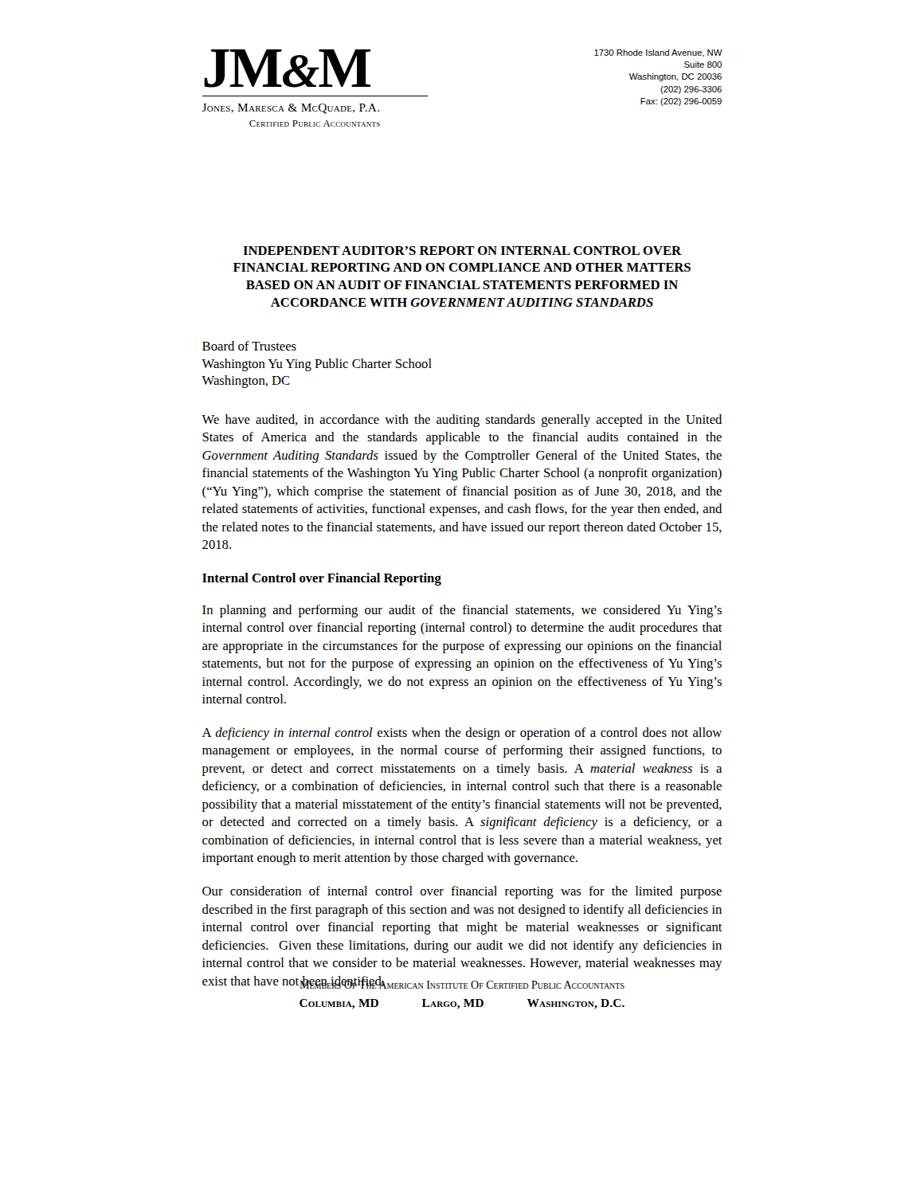JM&M
Jones, Maresca & McQuade, P.A.
Certified Public Accountants
1730 Rhode Island Avenue, NW
Suite 800
Washington, DC 20036
(202) 296-3306
Fax: (202) 296-0059
INDEPENDENT AUDITOR’S REPORT ON INTERNAL CONTROL OVER
FINANCIAL REPORTING AND ON COMPLIANCE AND OTHER MATTERS
BASED ON AN AUDIT OF FINANCIAL STATEMENTS PERFORMED IN
ACCORDANCE WITH GOVERNMENT AUDITING STANDARDS
Board of Trustees
Washington Yu Ying Public Charter School
Washington, DC
We have audited, in accordance with the auditing standards generally accepted in the United States of America and the standards applicable to the financial audits contained in the Government Auditing Standards issued by the Comptroller General of the United States, the financial statements of the Washington Yu Ying Public Charter School (a nonprofit organization) (“Yu Ying”), which comprise the statement of financial position as of June 30, 2018, and the related statements of activities, functional expenses, and cash flows, for the year then ended, and the related notes to the financial statements, and have issued our report thereon dated October 15, 2018.
Internal Control over Financial Reporting
In planning and performing our audit of the financial statements, we considered Yu Ying’s internal control over financial reporting (internal control) to determine the audit procedures that are appropriate in the circumstances for the purpose of expressing our opinions on the financial statements, but not for the purpose of expressing an opinion on the effectiveness of Yu Ying’s internal control. Accordingly, we do not express an opinion on the effectiveness of Yu Ying’s internal control.
A deficiency in internal control exists when the design or operation of a control does not allow management or employees, in the normal course of performing their assigned functions, to prevent, or detect and correct misstatements on a timely basis. A material weakness is a deficiency, or a combination of deficiencies, in internal control such that there is a reasonable possibility that a material misstatement of the entity’s financial statements will not be prevented, or detected and corrected on a timely basis. A significant deficiency is a deficiency, or a combination of deficiencies, in internal control that is less severe than a material weakness, yet important enough to merit attention by those charged with governance.
Our consideration of internal control over financial reporting was for the limited purpose described in the first paragraph of this section and was not designed to identify all deficiencies in internal control over financial reporting that might be material weaknesses or significant deficiencies. Given these limitations, during our audit we did not identify any deficiencies in internal control that we consider to be material weaknesses. However, material weaknesses may exist that have not been identified.
Members Of The American Institute Of Certified Public Accountants
Columbia, MD Largo, MD Washington, D.C.